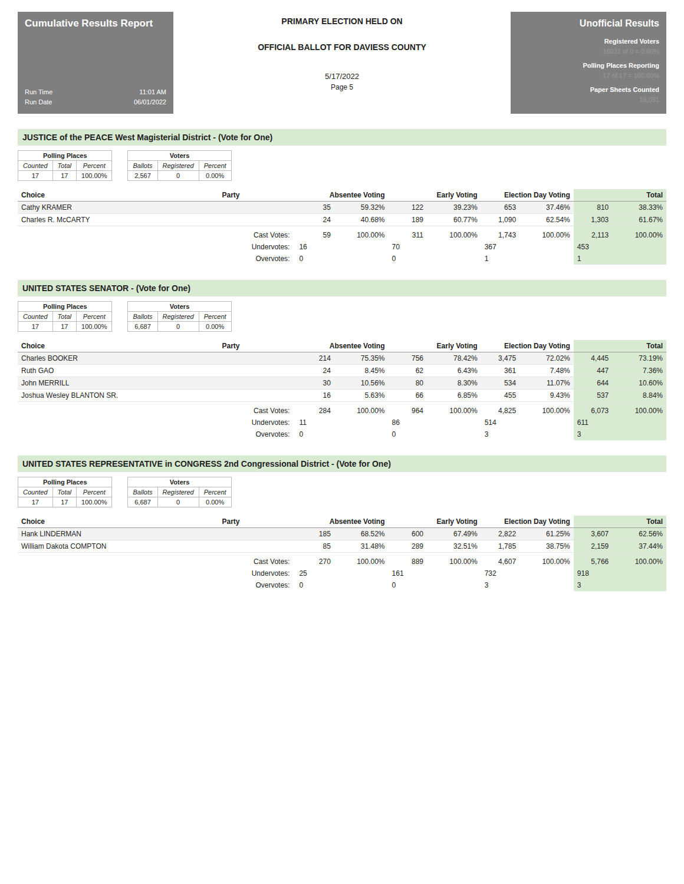Cumulative Results Report
Run Time 11:01 AM
Run Date 06/01/2022
PRIMARY ELECTION HELD ON
OFFICIAL BALLOT FOR DAVIESS COUNTY
5/17/2022
Page 5
Unofficial Results
Registered Voters
16031 of 0 = 0.00%
Polling Places Reporting
17 of 17 = 100.00%
Paper Sheets Counted
16,031
JUSTICE of the PEACE West Magisterial District - (Vote for One)
| Polling Places | | Voters |
| --- | --- | --- |
| Counted | Total | Percent | | Ballots | Registered | Percent |
| 17 | 17 | 100.00% | | 2,567 | 0 | 0.00% |
| Choice | Party | Absentee Voting | Early Voting | Election Day Voting | Total |
| --- | --- | --- | --- | --- | --- |
| Cathy KRAMER | | 35 | 59.32% | 122 | 39.23% | 653 | 37.46% | 810 | 38.33% |
| Charles R. McCARTY | | 24 | 40.68% | 189 | 60.77% | 1,090 | 62.54% | 1,303 | 61.67% |
| Cast Votes: | 59 | 100.00% | 311 | 100.00% | 1,743 | 100.00% | 2,113 | 100.00% |
| Undervotes: | 16 | 70 | 367 | 453 |
| Overvotes: | 0 | 0 | 1 | 1 |
UNITED STATES SENATOR - (Vote for One)
| Polling Places | | Voters |
| --- | --- | --- |
| Counted | Total | Percent | | Ballots | Registered | Percent |
| 17 | 17 | 100.00% | | 6,687 | 0 | 0.00% |
| Choice | Party | Absentee Voting | Early Voting | Election Day Voting | Total |
| --- | --- | --- | --- | --- | --- |
| Charles BOOKER | | 214 | 75.35% | 756 | 78.42% | 3,475 | 72.02% | 4,445 | 73.19% |
| Ruth GAO | | 24 | 8.45% | 62 | 6.43% | 361 | 7.48% | 447 | 7.36% |
| John MERRILL | | 30 | 10.56% | 80 | 8.30% | 534 | 11.07% | 644 | 10.60% |
| Joshua Wesley BLANTON SR. | | 16 | 5.63% | 66 | 6.85% | 455 | 9.43% | 537 | 8.84% |
| Cast Votes: | 284 | 100.00% | 964 | 100.00% | 4,825 | 100.00% | 6,073 | 100.00% |
| Undervotes: | 11 | 86 | 514 | 611 |
| Overvotes: | 0 | 0 | 3 | 3 |
UNITED STATES REPRESENTATIVE in CONGRESS 2nd Congressional District - (Vote for One)
| Polling Places | | Voters |
| --- | --- | --- |
| Counted | Total | Percent | | Ballots | Registered | Percent |
| 17 | 17 | 100.00% | | 6,687 | 0 | 0.00% |
| Choice | Party | Absentee Voting | Early Voting | Election Day Voting | Total |
| --- | --- | --- | --- | --- | --- |
| Hank LINDERMAN | | 185 | 68.52% | 600 | 67.49% | 2,822 | 61.25% | 3,607 | 62.56% |
| William Dakota COMPTON | | 85 | 31.48% | 289 | 32.51% | 1,785 | 38.75% | 2,159 | 37.44% |
| Cast Votes: | 270 | 100.00% | 889 | 100.00% | 4,607 | 100.00% | 5,766 | 100.00% |
| Undervotes: | 25 | 161 | 732 | 918 |
| Overvotes: | 0 | 0 | 3 | 3 |